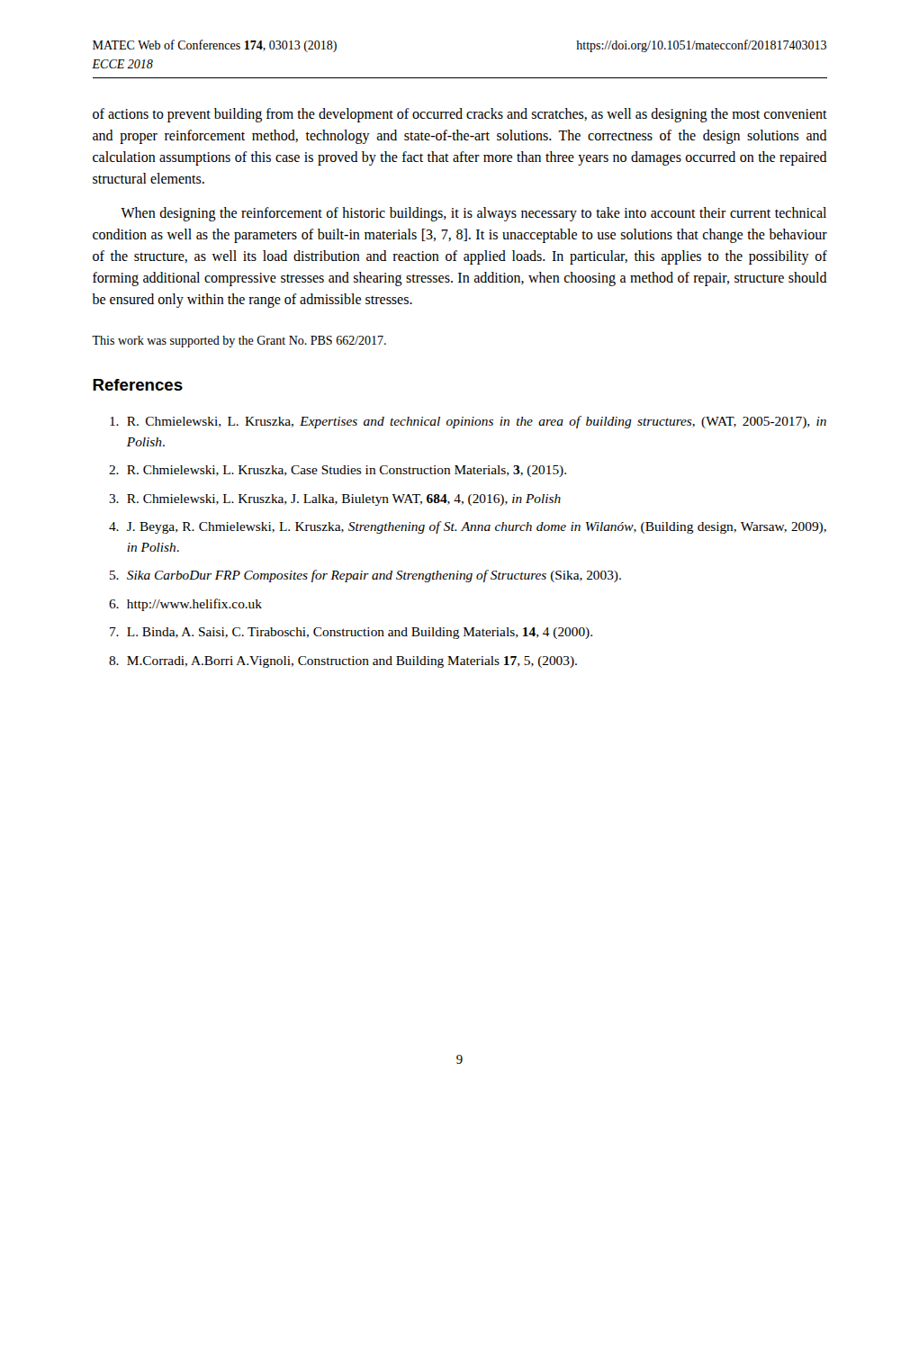MATEC Web of Conferences 174, 03013 (2018)
ECCE 2018
https://doi.org/10.1051/matecconf/201817403013
of actions to prevent building from the development of occurred cracks and scratches, as well as designing the most convenient and proper reinforcement method, technology and state-of-the-art solutions. The correctness of the design solutions and calculation assumptions of this case is proved by the fact that after more than three years no damages occurred on the repaired structural elements.
When designing the reinforcement of historic buildings, it is always necessary to take into account their current technical condition as well as the parameters of built-in materials [3, 7, 8]. It is unacceptable to use solutions that change the behaviour of the structure, as well its load distribution and reaction of applied loads. In particular, this applies to the possibility of forming additional compressive stresses and shearing stresses. In addition, when choosing a method of repair, structure should be ensured only within the range of admissible stresses.
This work was supported by the Grant No. PBS 662/2017.
References
R. Chmielewski, L. Kruszka, Expertises and technical opinions in the area of building structures, (WAT, 2005-2017), in Polish.
R. Chmielewski, L. Kruszka, Case Studies in Construction Materials, 3, (2015).
R. Chmielewski, L. Kruszka, J. Lalka, Biuletyn WAT, 684, 4, (2016), in Polish
J. Beyga, R. Chmielewski, L. Kruszka, Strengthening of St. Anna church dome in Wilanów, (Building design, Warsaw, 2009), in Polish.
Sika CarboDur FRP Composites for Repair and Strengthening of Structures (Sika, 2003).
http://www.helifix.co.uk
L. Binda, A. Saisi, C. Tiraboschi, Construction and Building Materials, 14, 4 (2000).
M.Corradi, A.Borri A.Vignoli, Construction and Building Materials 17, 5, (2003).
9